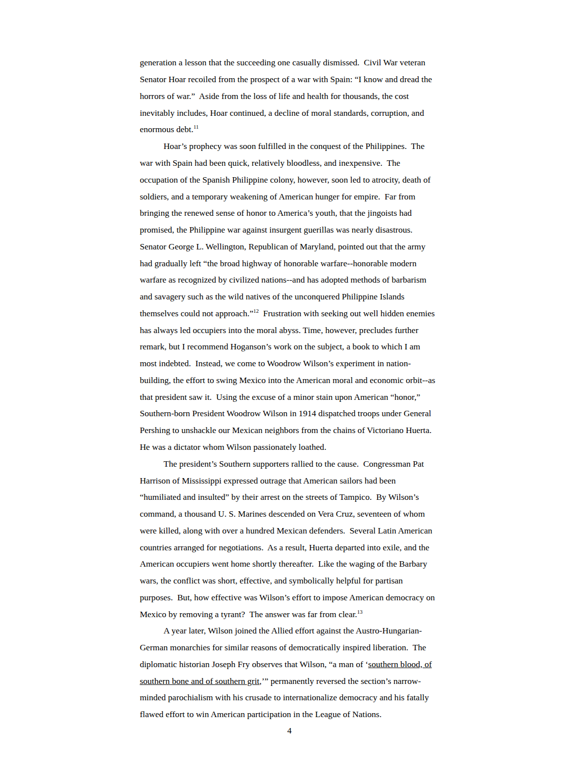generation a lesson that the succeeding one casually dismissed. Civil War veteran Senator Hoar recoiled from the prospect of a war with Spain: “I know and dread the horrors of war.” Aside from the loss of life and health for thousands, the cost inevitably includes, Hoar continued, a decline of moral standards, corruption, and enormous debt.11
Hoar’s prophecy was soon fulfilled in the conquest of the Philippines. The war with Spain had been quick, relatively bloodless, and inexpensive. The occupation of the Spanish Philippine colony, however, soon led to atrocity, death of soldiers, and a temporary weakening of American hunger for empire. Far from bringing the renewed sense of honor to America’s youth, that the jingoists had promised, the Philippine war against insurgent guerillas was nearly disastrous. Senator George L. Wellington, Republican of Maryland, pointed out that the army had gradually left “the broad highway of honorable warfare--honorable modern warfare as recognized by civilized nations--and has adopted methods of barbarism and savagery such as the wild natives of the unconquered Philippine Islands themselves could not approach.”12 Frustration with seeking out well hidden enemies has always led occupiers into the moral abyss. Time, however, precludes further remark, but I recommend Hoganson’s work on the subject, a book to which I am most indebted. Instead, we come to Woodrow Wilson’s experiment in nation-building, the effort to swing Mexico into the American moral and economic orbit--as that president saw it. Using the excuse of a minor stain upon American “honor,” Southern-born President Woodrow Wilson in 1914 dispatched troops under General Pershing to unshackle our Mexican neighbors from the chains of Victoriano Huerta. He was a dictator whom Wilson passionately loathed.
The president’s Southern supporters rallied to the cause. Congressman Pat Harrison of Mississippi expressed outrage that American sailors had been “humiliated and insulted” by their arrest on the streets of Tampico. By Wilson’s command, a thousand U. S. Marines descended on Vera Cruz, seventeen of whom were killed, along with over a hundred Mexican defenders. Several Latin American countries arranged for negotiations. As a result, Huerta departed into exile, and the American occupiers went home shortly thereafter. Like the waging of the Barbary wars, the conflict was short, effective, and symbolically helpful for partisan purposes. But, how effective was Wilson’s effort to impose American democracy on Mexico by removing a tyrant? The answer was far from clear.13
A year later, Wilson joined the Allied effort against the Austro-Hungarian-German monarchies for similar reasons of democratically inspired liberation. The diplomatic historian Joseph Fry observes that Wilson, “a man of ‘southern blood, of southern bone and of southern grit,’” permanently reversed the section’s narrow-minded parochialism with his crusade to internationalize democracy and his fatally flawed effort to win American participation in the League of Nations.
4